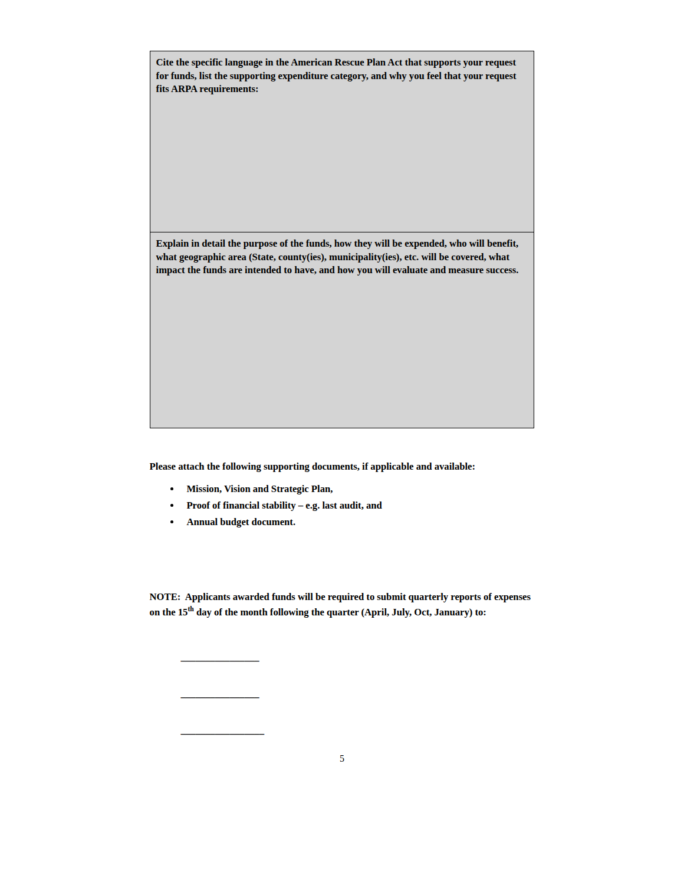| Cite the specific language in the American Rescue Plan Act that supports your request for funds, list the supporting expenditure category, and why you feel that your request fits ARPA requirements: |
| Explain in detail the purpose of the funds, how they will be expended, who will benefit, what geographic area (State, county(ies), municipality(ies), etc. will be covered, what impact the funds are intended to have, and how you will evaluate and measure success. |
Please attach the following supporting documents, if applicable and available:
Mission, Vision and Strategic Plan,
Proof of financial stability – e.g. last audit, and
Annual budget document.
NOTE: Applicants awarded funds will be required to submit quarterly reports of expenses on the 15th day of the month following the quarter (April, July, Oct, January) to:
________________
________________
_________________
5